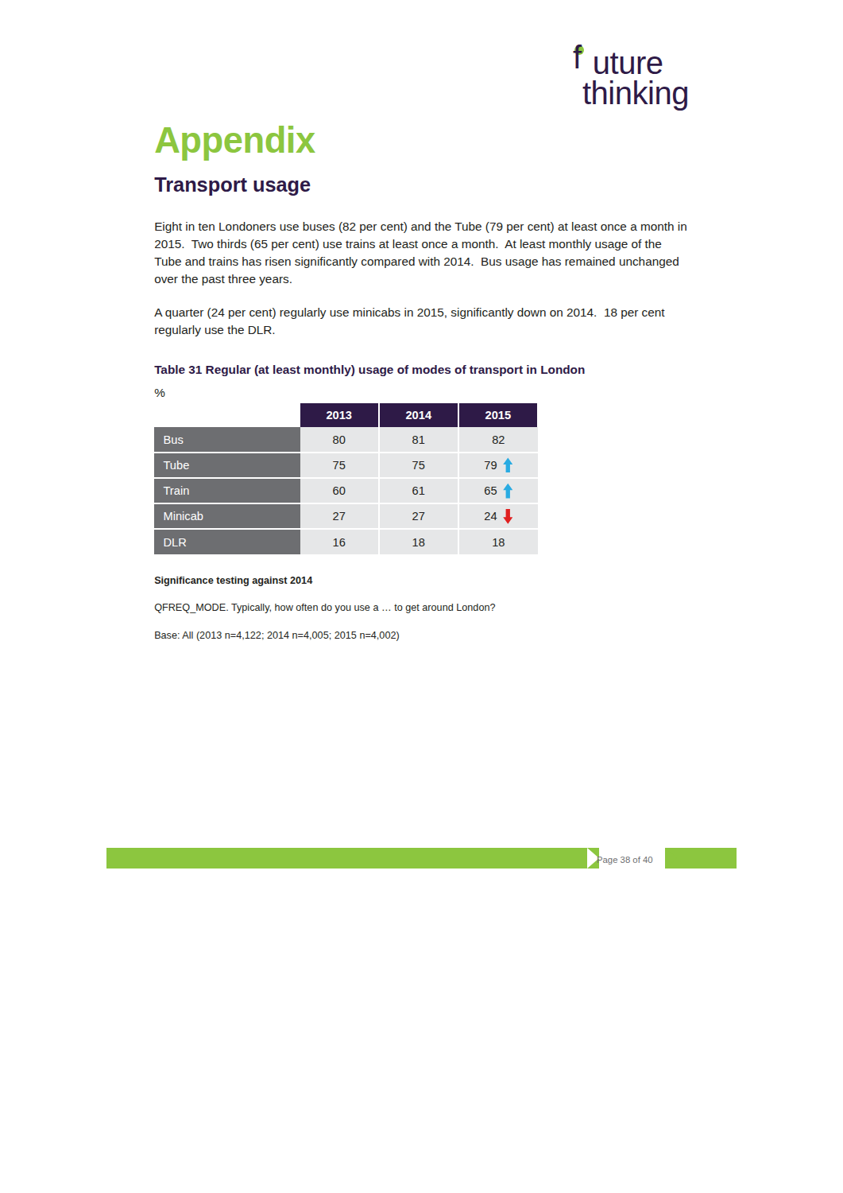uture thinking
Appendix
Transport usage
Eight in ten Londoners use buses (82 per cent) and the Tube (79 per cent) at least once a month in 2015. Two thirds (65 per cent) use trains at least once a month. At least monthly usage of the Tube and trains has risen significantly compared with 2014. Bus usage has remained unchanged over the past three years.
A quarter (24 per cent) regularly use minicabs in 2015, significantly down on 2014. 18 per cent regularly use the DLR.
Table 31 Regular (at least monthly) usage of modes of transport in London
%
| | 2013 | 2014 | 2015 |
| --- | --- | --- | --- |
| Bus | 80 | 81 | 82 |
| Tube | 75 | 75 | 79 |
| Train | 60 | 61 | 65 |
| Minicab | 27 | 27 | 24 |
| DLR | 16 | 18 | 18 |
Significance testing against 2014
QFREQ_MODE. Typically, how often do you use a … to get around London?
Base: All (2013 n=4,122; 2014 n=4,005; 2015 n=4,002)
Page 38 of 40